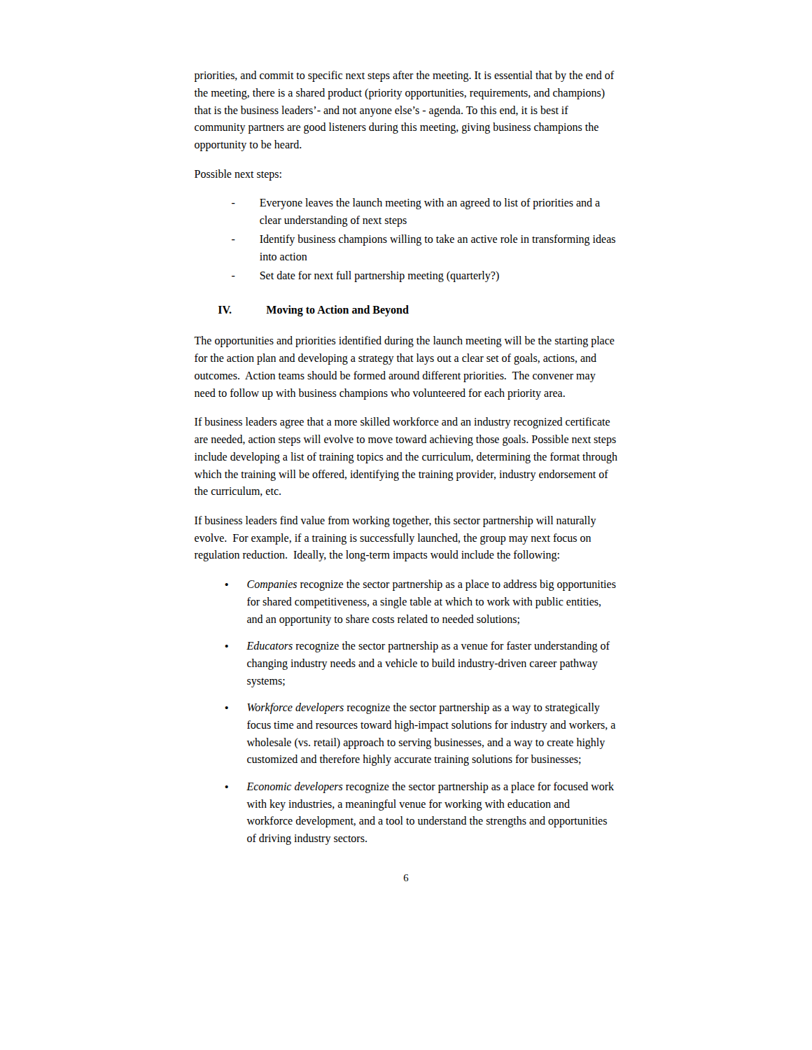priorities, and commit to specific next steps after the meeting. It is essential that by the end of the meeting, there is a shared product (priority opportunities, requirements, and champions) that is the business leaders’- and not anyone else’s - agenda. To this end, it is best if community partners are good listeners during this meeting, giving business champions the opportunity to be heard.
Possible next steps:
Everyone leaves the launch meeting with an agreed to list of priorities and a clear understanding of next steps
Identify business champions willing to take an active role in transforming ideas into action
Set date for next full partnership meeting (quarterly?)
IV. Moving to Action and Beyond
The opportunities and priorities identified during the launch meeting will be the starting place for the action plan and developing a strategy that lays out a clear set of goals, actions, and outcomes. Action teams should be formed around different priorities. The convener may need to follow up with business champions who volunteered for each priority area.
If business leaders agree that a more skilled workforce and an industry recognized certificate are needed, action steps will evolve to move toward achieving those goals. Possible next steps include developing a list of training topics and the curriculum, determining the format through which the training will be offered, identifying the training provider, industry endorsement of the curriculum, etc.
If business leaders find value from working together, this sector partnership will naturally evolve. For example, if a training is successfully launched, the group may next focus on regulation reduction. Ideally, the long-term impacts would include the following:
Companies recognize the sector partnership as a place to address big opportunities for shared competitiveness, a single table at which to work with public entities, and an opportunity to share costs related to needed solutions;
Educators recognize the sector partnership as a venue for faster understanding of changing industry needs and a vehicle to build industry-driven career pathway systems;
Workforce developers recognize the sector partnership as a way to strategically focus time and resources toward high-impact solutions for industry and workers, a wholesale (vs. retail) approach to serving businesses, and a way to create highly customized and therefore highly accurate training solutions for businesses;
Economic developers recognize the sector partnership as a place for focused work with key industries, a meaningful venue for working with education and workforce development, and a tool to understand the strengths and opportunities of driving industry sectors.
6